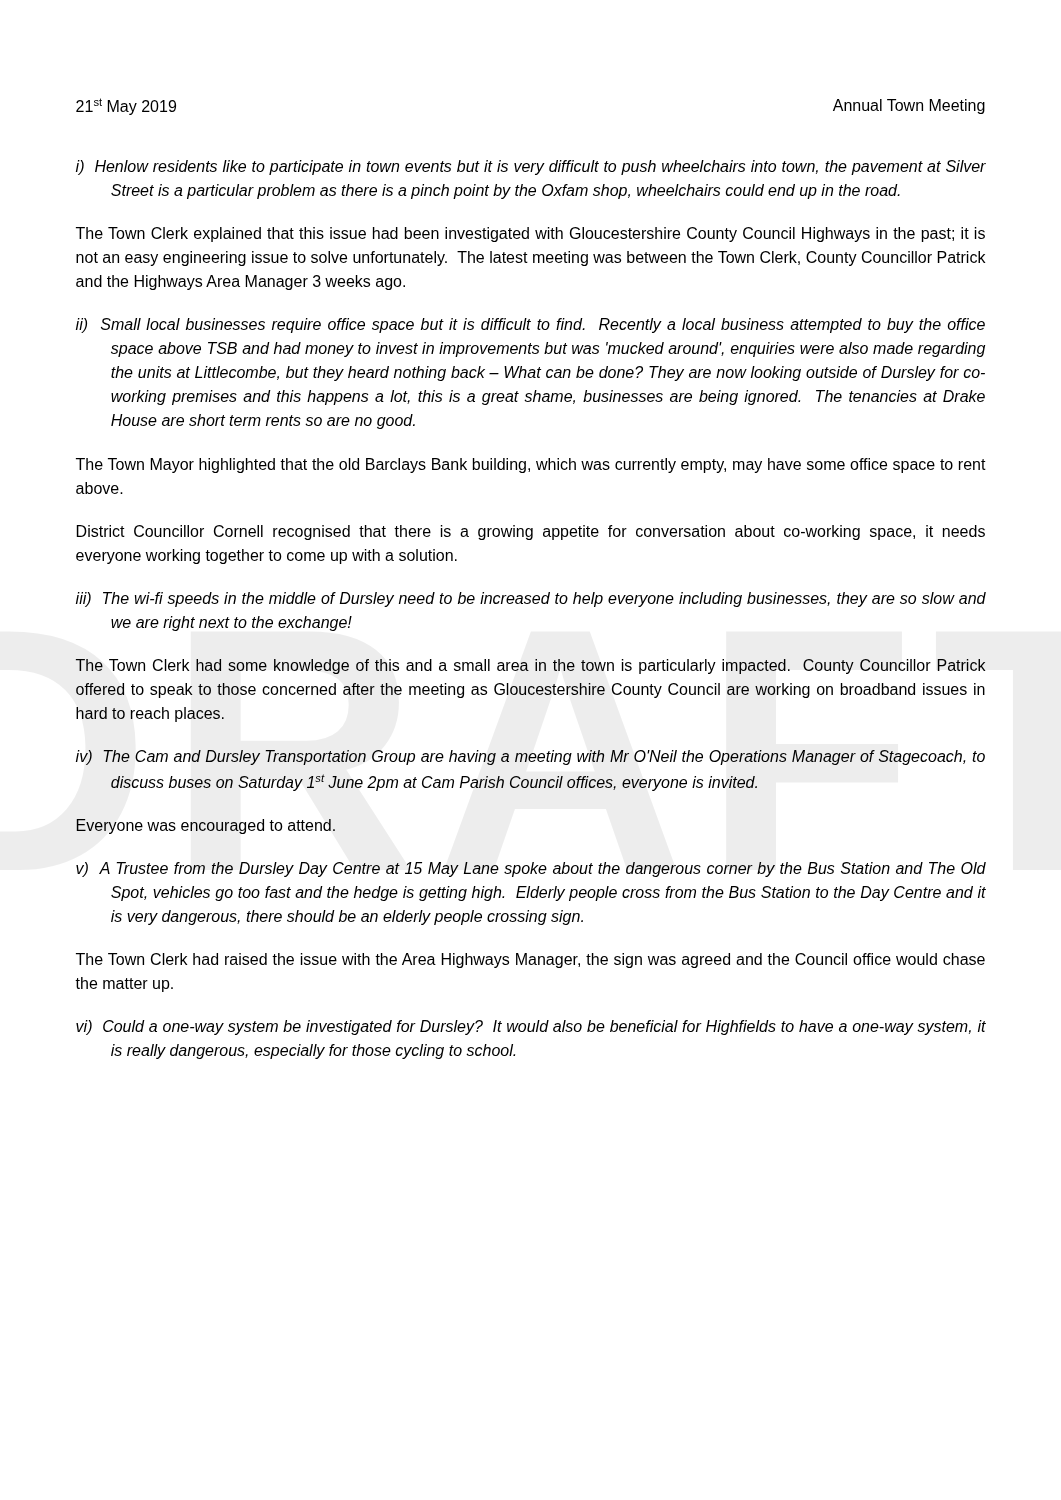DRAFT
21st May 2019
Annual Town Meeting
i) Henlow residents like to participate in town events but it is very difficult to push wheelchairs into town, the pavement at Silver Street is a particular problem as there is a pinch point by the Oxfam shop, wheelchairs could end up in the road.
The Town Clerk explained that this issue had been investigated with Gloucestershire County Council Highways in the past; it is not an easy engineering issue to solve unfortunately. The latest meeting was between the Town Clerk, County Councillor Patrick and the Highways Area Manager 3 weeks ago.
ii) Small local businesses require office space but it is difficult to find. Recently a local business attempted to buy the office space above TSB and had money to invest in improvements but was 'mucked around', enquiries were also made regarding the units at Littlecombe, but they heard nothing back – What can be done? They are now looking outside of Dursley for co-working premises and this happens a lot, this is a great shame, businesses are being ignored. The tenancies at Drake House are short term rents so are no good.
The Town Mayor highlighted that the old Barclays Bank building, which was currently empty, may have some office space to rent above.
District Councillor Cornell recognised that there is a growing appetite for conversation about co-working space, it needs everyone working together to come up with a solution.
iii) The wi-fi speeds in the middle of Dursley need to be increased to help everyone including businesses, they are so slow and we are right next to the exchange!
The Town Clerk had some knowledge of this and a small area in the town is particularly impacted. County Councillor Patrick offered to speak to those concerned after the meeting as Gloucestershire County Council are working on broadband issues in hard to reach places.
iv) The Cam and Dursley Transportation Group are having a meeting with Mr O'Neil the Operations Manager of Stagecoach, to discuss buses on Saturday 1st June 2pm at Cam Parish Council offices, everyone is invited.
Everyone was encouraged to attend.
v) A Trustee from the Dursley Day Centre at 15 May Lane spoke about the dangerous corner by the Bus Station and The Old Spot, vehicles go too fast and the hedge is getting high. Elderly people cross from the Bus Station to the Day Centre and it is very dangerous, there should be an elderly people crossing sign.
The Town Clerk had raised the issue with the Area Highways Manager, the sign was agreed and the Council office would chase the matter up.
vi) Could a one-way system be investigated for Dursley? It would also be beneficial for Highfields to have a one-way system, it is really dangerous, especially for those cycling to school.